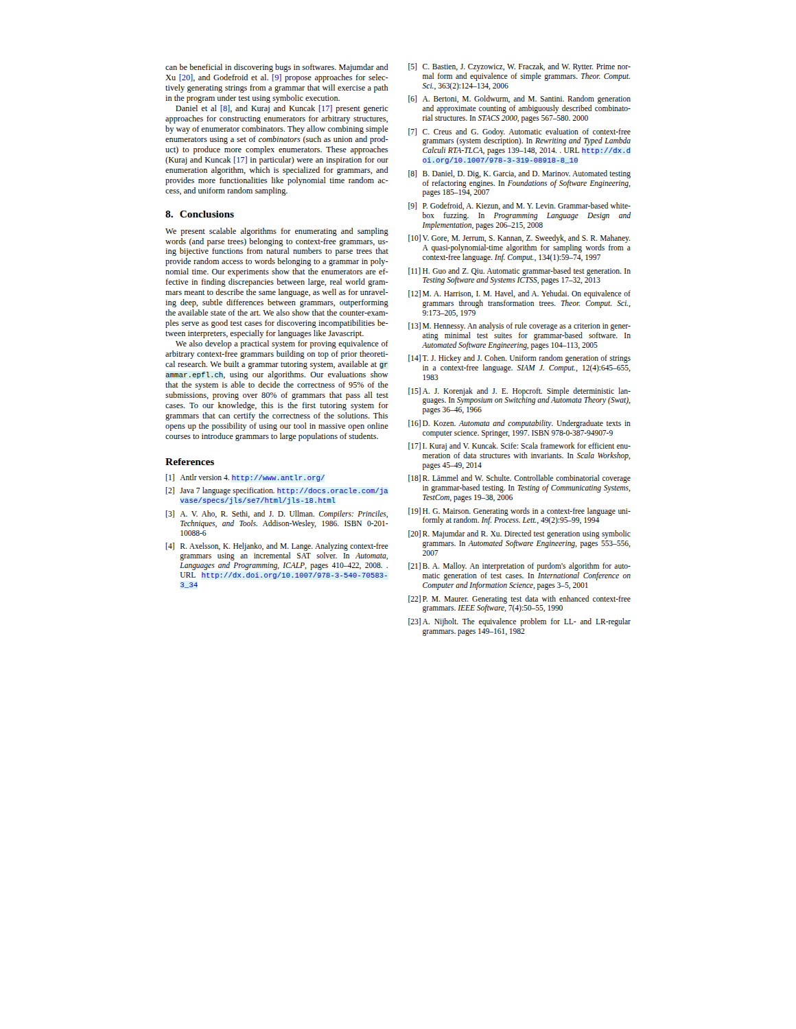can be beneficial in discovering bugs in softwares. Majumdar and Xu [20], and Godefroid et al. [9] propose approaches for selectively generating strings from a grammar that will exercise a path in the program under test using symbolic execution.
Daniel et al [8], and Kuraj and Kuncak [17] present generic approaches for constructing enumerators for arbitrary structures, by way of enumerator combinators. They allow combining simple enumerators using a set of combinators (such as union and product) to produce more complex enumerators. These approaches (Kuraj and Kuncak [17] in particular) were an inspiration for our enumeration algorithm, which is specialized for grammars, and provides more functionalities like polynomial time random access, and uniform random sampling.
8. Conclusions
We present scalable algorithms for enumerating and sampling words (and parse trees) belonging to context-free grammars, using bijective functions from natural numbers to parse trees that provide random access to words belonging to a grammar in polynomial time. Our experiments show that the enumerators are effective in finding discrepancies between large, real world grammars meant to describe the same language, as well as for unraveling deep, subtle differences between grammars, outperforming the available state of the art. We also show that the counter-examples serve as good test cases for discovering incompatibilities between interpreters, especially for languages like Javascript.
We also develop a practical system for proving equivalence of arbitrary context-free grammars building on top of prior theoretical research. We built a grammar tutoring system, available at grammar.epfl.ch, using our algorithms. Our evaluations show that the system is able to decide the correctness of 95% of the submissions, proving over 80% of grammars that pass all test cases. To our knowledge, this is the first tutoring system for grammars that can certify the correctness of the solutions. This opens up the possibility of using our tool in massive open online courses to introduce grammars to large populations of students.
References
[1] Antlr version 4. http://www.antlr.org/
[2] Java 7 language specification. http://docs.oracle.com/javase/specs/jls/se7/html/jls-18.html
[3] A. V. Aho, R. Sethi, and J. D. Ullman. Compilers: Princiles, Techniques, and Tools. Addison-Wesley, 1986. ISBN 0-201-10088-6
[4] R. Axelsson, K. Heljanko, and M. Lange. Analyzing context-free grammars using an incremental SAT solver. In Automata, Languages and Programming, ICALP, pages 410–422, 2008. . URL http://dx.doi.org/10.1007/978-3-540-70583-3_34
[5] C. Bastien, J. Czyzowicz, W. Fraczak, and W. Rytter. Prime normal form and equivalence of simple grammars. Theor. Comput. Sci., 363(2):124–134, 2006
[6] A. Bertoni, M. Goldwurm, and M. Santini. Random generation and approximate counting of ambiguously described combinatorial structures. In STACS 2000, pages 567–580. 2000
[7] C. Creus and G. Godoy. Automatic evaluation of context-free grammars (system description). In Rewriting and Typed Lambda Calculi RTA-TLCA, pages 139–148, 2014. . URL http://dx.doi.org/10.1007/978-3-319-08918-8_10
[8] B. Daniel, D. Dig, K. Garcia, and D. Marinov. Automated testing of refactoring engines. In Foundations of Software Engineering, pages 185–194, 2007
[9] P. Godefroid, A. Kiezun, and M. Y. Levin. Grammar-based whitebox fuzzing. In Programming Language Design and Implementation, pages 206–215, 2008
[10] V. Gore, M. Jerrum, S. Kannan, Z. Sweedyk, and S. R. Mahaney. A quasi-polynomial-time algorithm for sampling words from a context-free language. Inf. Comput., 134(1):59–74, 1997
[11] H. Guo and Z. Qiu. Automatic grammar-based test generation. In Testing Software and Systems ICTSS, pages 17–32, 2013
[12] M. A. Harrison, I. M. Havel, and A. Yehudai. On equivalence of grammars through transformation trees. Theor. Comput. Sci., 9:173–205, 1979
[13] M. Hennessy. An analysis of rule coverage as a criterion in generating minimal test suites for grammar-based software. In Automated Software Engineering, pages 104–113, 2005
[14] T. J. Hickey and J. Cohen. Uniform random generation of strings in a context-free language. SIAM J. Comput., 12(4):645–655, 1983
[15] A. J. Korenjak and J. E. Hopcroft. Simple deterministic languages. In Symposium on Switching and Automata Theory (Swat), pages 36–46, 1966
[16] D. Kozen. Automata and computability. Undergraduate texts in computer science. Springer, 1997. ISBN 978-0-387-94907-9
[17] I. Kuraj and V. Kuncak. Scife: Scala framework for efficient enumeration of data structures with invariants. In Scala Workshop, pages 45–49, 2014
[18] R. Lämmel and W. Schulte. Controllable combinatorial coverage in grammar-based testing. In Testing of Communicating Systems, TestCom, pages 19–38, 2006
[19] H. G. Mairson. Generating words in a context-free language uniformly at random. Inf. Process. Lett., 49(2):95–99, 1994
[20] R. Majumdar and R. Xu. Directed test generation using symbolic grammars. In Automated Software Engineering, pages 553–556, 2007
[21] B. A. Malloy. An interpretation of purdom's algorithm for automatic generation of test cases. In International Conference on Computer and Information Science, pages 3–5, 2001
[22] P. M. Maurer. Generating test data with enhanced context-free grammars. IEEE Software, 7(4):50–55, 1990
[23] A. Nijholt. The equivalence problem for LL- and LR-regular grammars. pages 149–161, 1982